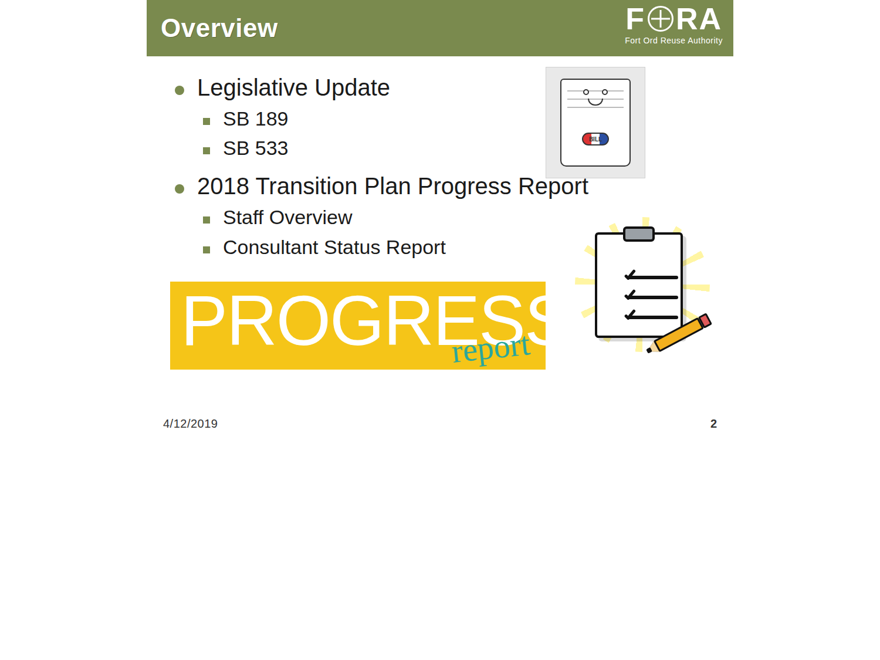Overview
F RA
Fort Ord Reuse Authority
BILL
Legislative Update
SB 189
SB 533
2018 Transition Plan Progress Report
Staff Overview
Consultant Status Report
Progress
report
4/12/2019 2